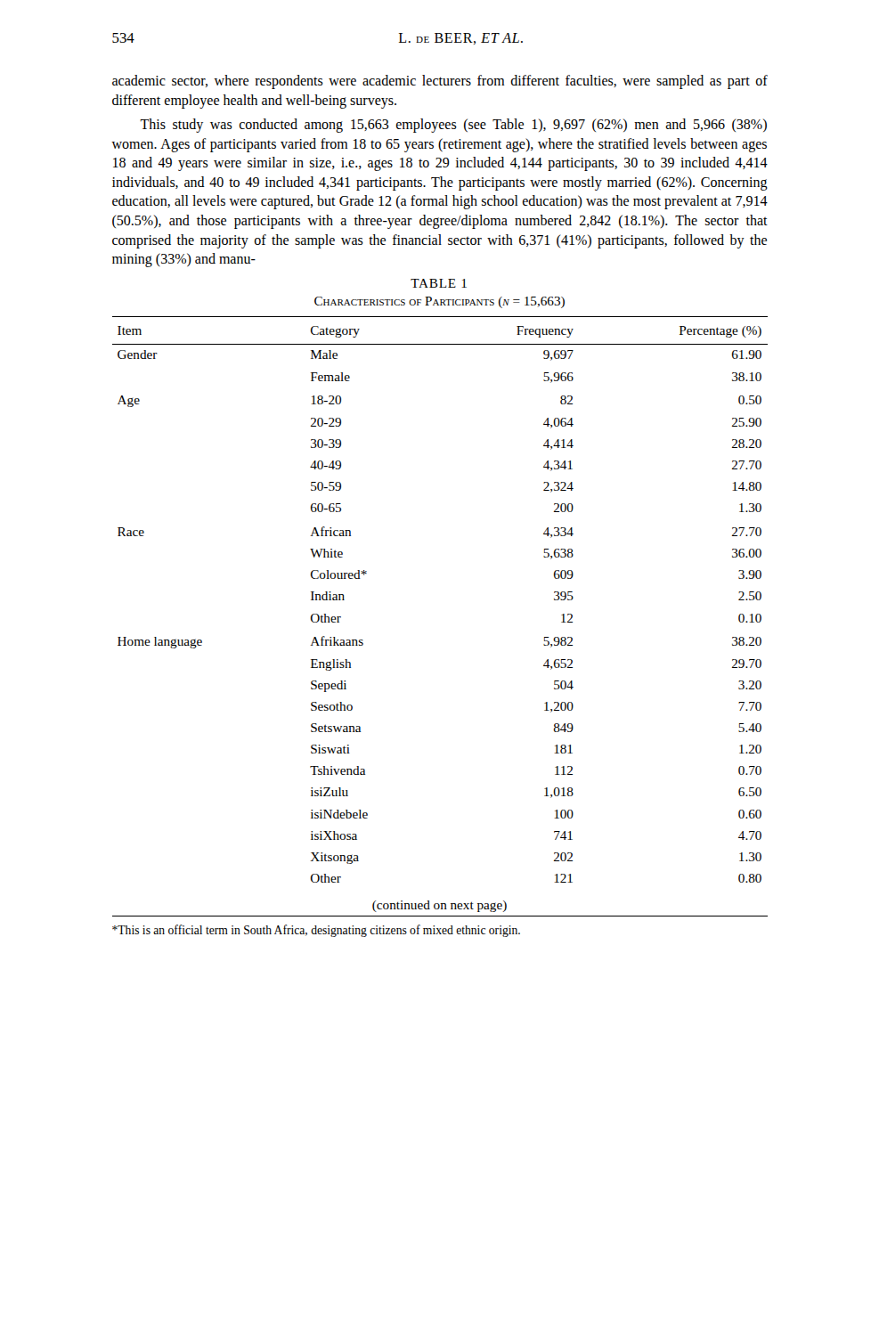534 L. de BEER, ET AL.
academic sector, where respondents were academic lecturers from different faculties, were sampled as part of different employee health and well-being surveys.
This study was conducted among 15,663 employees (see Table 1), 9,697 (62%) men and 5,966 (38%) women. Ages of participants varied from 18 to 65 years (retirement age), where the stratified levels between ages 18 and 49 years were similar in size, i.e., ages 18 to 29 included 4,144 participants, 30 to 39 included 4,414 individuals, and 40 to 49 included 4,341 participants. The participants were mostly married (62%). Concerning education, all levels were captured, but Grade 12 (a formal high school education) was the most prevalent at 7,914 (50.5%), and those participants with a three-year degree/diploma numbered 2,842 (18.1%). The sector that comprised the majority of the sample was the financial sector with 6,371 (41%) participants, followed by the mining (33%) and manu-
TABLE 1 Characteristics of Participants ( n = 15,663)
| Item | Category | Frequency | Percentage (%) |
| --- | --- | --- | --- |
| Gender | Male | 9,697 | 61.90 |
| | Female | 5,966 | 38.10 |
| Age | 18-20 | 82 | 0.50 |
| | 20-29 | 4,064 | 25.90 |
| | 30-39 | 4,414 | 28.20 |
| | 40-49 | 4,341 | 27.70 |
| | 50-59 | 2,324 | 14.80 |
| | 60-65 | 200 | 1.30 |
| Race | African | 4,334 | 27.70 |
| | White | 5,638 | 36.00 |
| | Coloured* | 609 | 3.90 |
| | Indian | 395 | 2.50 |
| | Other | 12 | 0.10 |
| Home language | Afrikaans | 5,982 | 38.20 |
| | English | 4,652 | 29.70 |
| | Sepedi | 504 | 3.20 |
| | Sesotho | 1,200 | 7.70 |
| | Setswana | 849 | 5.40 |
| | Siswati | 181 | 1.20 |
| | Tshivenda | 112 | 0.70 |
| | isiZulu | 1,018 | 6.50 |
| | isiNdebele | 100 | 0.60 |
| | isiXhosa | 741 | 4.70 |
| | Xitsonga | 202 | 1.30 |
| | Other | 121 | 0.80 |
| (continued on next page) |
*This is an official term in South Africa, designating citizens of mixed ethnic origin.